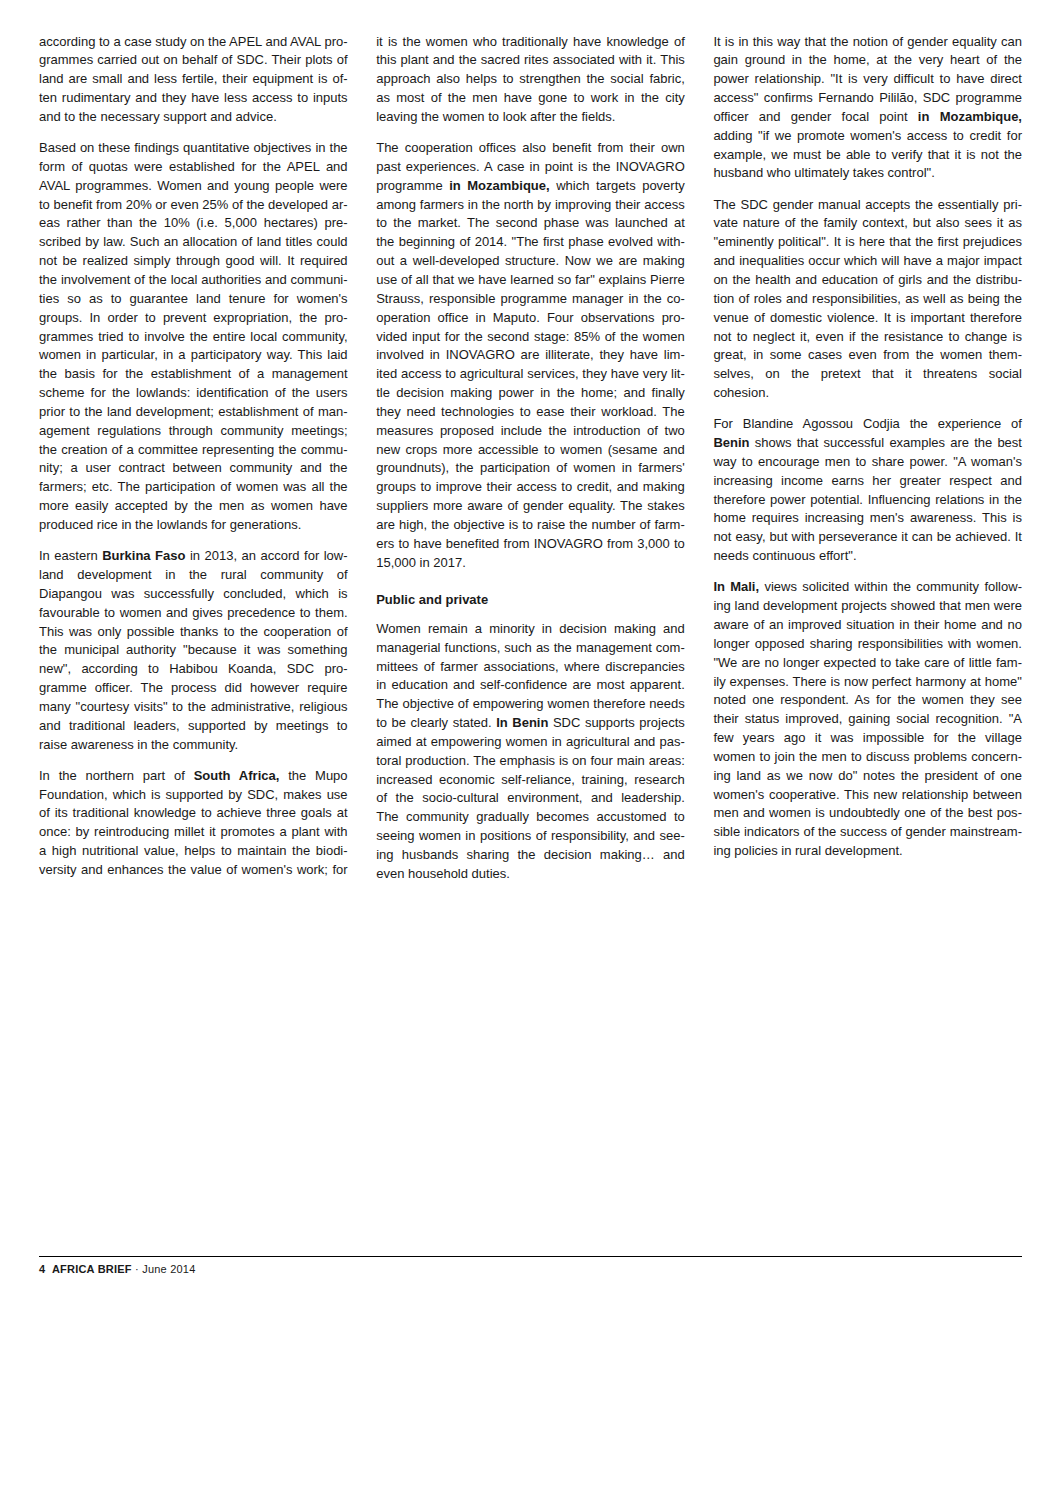according to a case study on the APEL and AVAL programmes carried out on behalf of SDC. Their plots of land are small and less fertile, their equipment is often rudimentary and they have less access to inputs and to the necessary support and advice.
Based on these findings quantitative objectives in the form of quotas were established for the APEL and AVAL programmes. Women and young people were to benefit from 20% or even 25% of the developed areas rather than the 10% (i.e. 5,000 hectares) prescribed by law. Such an allocation of land titles could not be realized simply through good will. It required the involvement of the local authorities and communities so as to guarantee land tenure for women's groups. In order to prevent expropriation, the programmes tried to involve the entire local community, women in particular, in a participatory way. This laid the basis for the establishment of a management scheme for the lowlands: identification of the users prior to the land development; establishment of management regulations through community meetings; the creation of a committee representing the community; a user contract between community and the farmers; etc. The participation of women was all the more easily accepted by the men as women have produced rice in the lowlands for generations.
In eastern Burkina Faso in 2013, an accord for lowland development in the rural community of Diapangou was successfully concluded, which is favourable to women and gives precedence to them. This was only possible thanks to the cooperation of the municipal authority "because it was something new", according to Habibou Koanda, SDC programme officer. The process did however require many "courtesy visits" to the administrative, religious and traditional leaders, supported by meetings to raise awareness in the community.
In the northern part of South Africa, the Mupo Foundation, which is supported by SDC, makes use of its traditional knowledge to achieve three goals at once: by reintroducing millet it promotes a plant with a high nutritional value, helps to maintain the biodiversity and enhances the value of women's work; for it is the women who traditionally have knowledge of this plant and the sacred rites associated with it. This approach also helps to strengthen the social fabric, as most of the men have gone to work in the city leaving the women to look after the fields.
The cooperation offices also benefit from their own past experiences. A case in point is the INOVAGRO programme in Mozambique, which targets poverty among farmers in the north by improving their access to the market. The second phase was launched at the beginning of 2014. "The first phase evolved without a well-developed structure. Now we are making use of all that we have learned so far" explains Pierre Strauss, responsible programme manager in the cooperation office in Maputo. Four observations provided input for the second stage: 85% of the women involved in INOVAGRO are illiterate, they have limited access to agricultural services, they have very little decision making power in the home; and finally they need technologies to ease their workload. The measures proposed include the introduction of two new crops more accessible to women (sesame and groundnuts), the participation of women in farmers' groups to improve their access to credit, and making suppliers more aware of gender equality. The stakes are high, the objective is to raise the number of farmers to have benefited from INOVAGRO from 3,000 to 15,000 in 2017.
Public and private
Women remain a minority in decision making and managerial functions, such as the management committees of farmer associations, where discrepancies in education and self-confidence are most apparent. The objective of empowering women therefore needs to be clearly stated. In Benin SDC supports projects aimed at empowering women in agricultural and pastoral production. The emphasis is on four main areas: increased economic self-reliance, training, research of the socio-cultural environment, and leadership. The community gradually becomes accustomed to seeing women in positions of responsibility, and seeing husbands sharing the decision making… and even household duties.
It is in this way that the notion of gender equality can gain ground in the home, at the very heart of the power relationship. "It is very difficult to have direct access" confirms Fernando Pililão, SDC programme officer and gender focal point in Mozambique, adding "if we promote women's access to credit for example, we must be able to verify that it is not the husband who ultimately takes control".
The SDC gender manual accepts the essentially private nature of the family context, but also sees it as "eminently political". It is here that the first prejudices and inequalities occur which will have a major impact on the health and education of girls and the distribution of roles and responsibilities, as well as being the venue of domestic violence. It is important therefore not to neglect it, even if the resistance to change is great, in some cases even from the women themselves, on the pretext that it threatens social cohesion.
For Blandine Agossou Codjia the experience of Benin shows that successful examples are the best way to encourage men to share power. "A woman's increasing income earns her greater respect and therefore power potential. Influencing relations in the home requires increasing men's awareness. This is not easy, but with perseverance it can be achieved. It needs continuous effort".
In Mali, views solicited within the community following land development projects showed that men were aware of an improved situation in their home and no longer opposed sharing responsibilities with women. "We are no longer expected to take care of little family expenses. There is now perfect harmony at home" noted one respondent. As for the women they see their status improved, gaining social recognition. "A few years ago it was impossible for the village women to join the men to discuss problems concerning land as we now do" notes the president of one women's cooperative. This new relationship between men and women is undoubtedly one of the best possible indicators of the success of gender mainstreaming policies in rural development.
4 AFRICA BRIEF · June 2014